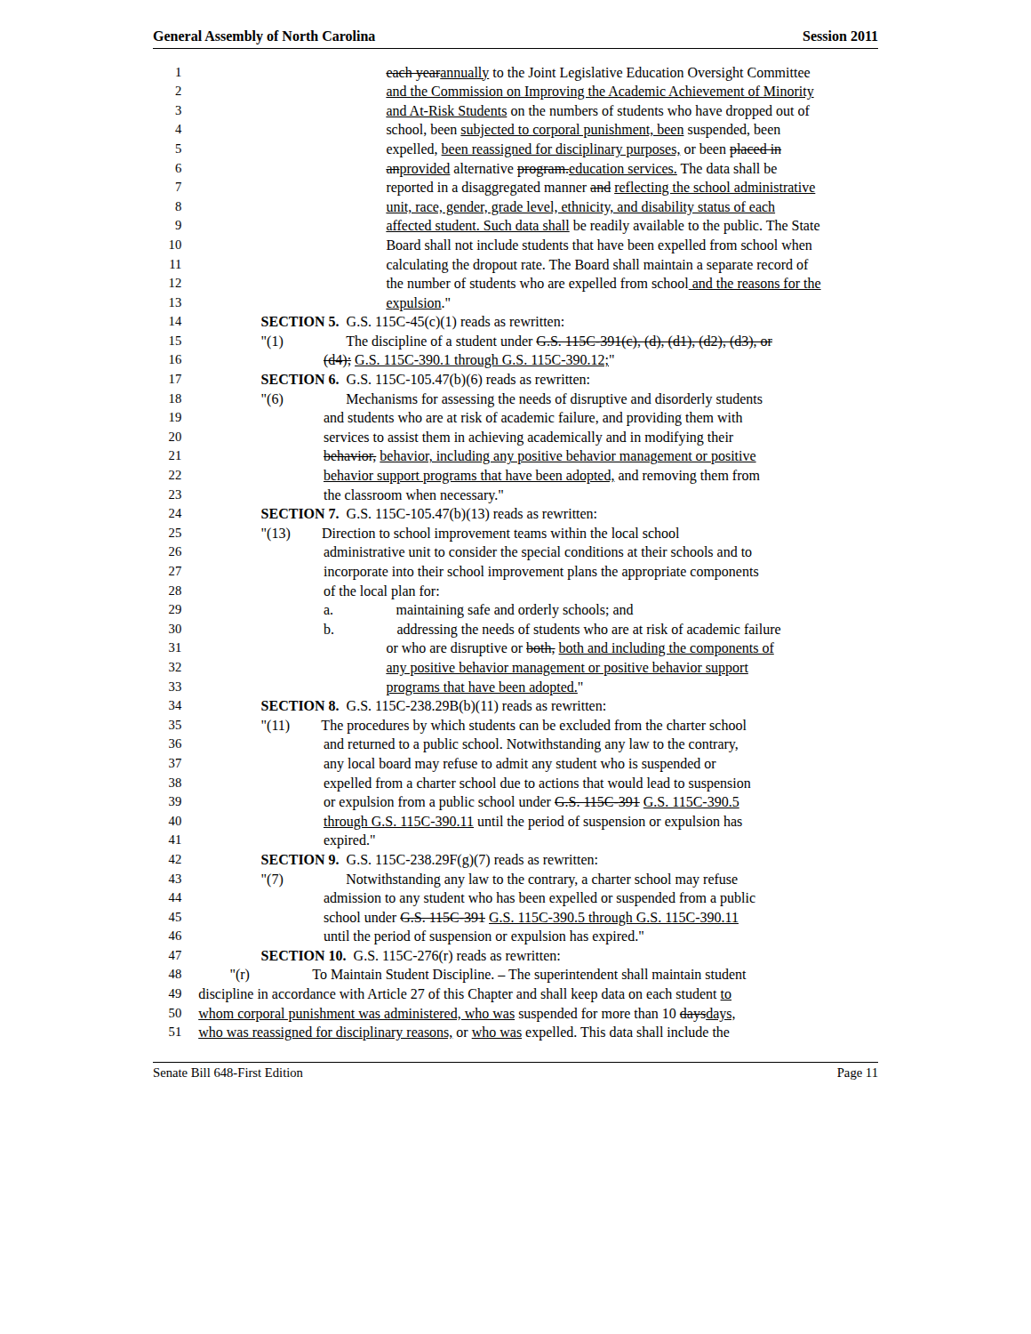General Assembly of North Carolina Session 2011
each year annually to the Joint Legislative Education Oversight Committee
and the Commission on Improving the Academic Achievement of Minority
and At-Risk Students on the numbers of students who have dropped out of
school, been subjected to corporal punishment, been suspended, been
expelled, been reassigned for disciplinary purposes, or been placed in
an provided alternative program. education services. The data shall be
reported in a disaggregated manner and reflecting the school administrative
unit, race, gender, grade level, ethnicity, and disability status of each
affected student. Such data shall be readily available to the public. The State
Board shall not include students that have been expelled from school when
calculating the dropout rate. The Board shall maintain a separate record of
the number of students who are expelled from school and the reasons for the
expulsion."
SECTION 5. G.S. 115C-45(c)(1) reads as rewritten:
"(1) The discipline of a student under G.S. 115C-391(c), (d), (d1), (d2), (d3), or
(d4); G.S. 115C-390.1 through G.S. 115C-390.12;"
SECTION 6. G.S. 115C-105.47(b)(6) reads as rewritten:
"(6) Mechanisms for assessing the needs of disruptive and disorderly students
and students who are at risk of academic failure, and providing them with
services to assist them in achieving academically and in modifying their
behavior, behavior, including any positive behavior management or positive
behavior support programs that have been adopted, and removing them from
the classroom when necessary."
SECTION 7. G.S. 115C-105.47(b)(13) reads as rewritten:
"(13) Direction to school improvement teams within the local school
administrative unit to consider the special conditions at their schools and to
incorporate into their school improvement plans the appropriate components
of the local plan for:
a. maintaining safe and orderly schools; and
b. addressing the needs of students who are at risk of academic failure
or who are disruptive or both, both and including the components of
any positive behavior management or positive behavior support
programs that have been adopted."
SECTION 8. G.S. 115C-238.29B(b)(11) reads as rewritten:
"(11) The procedures by which students can be excluded from the charter school
and returned to a public school. Notwithstanding any law to the contrary,
any local board may refuse to admit any student who is suspended or
expelled from a charter school due to actions that would lead to suspension
or expulsion from a public school under G.S. 115C-391 G.S. 115C-390.5
through G.S. 115C-390.11 until the period of suspension or expulsion has
expired."
SECTION 9. G.S. 115C-238.29F(g)(7) reads as rewritten:
"(7) Notwithstanding any law to the contrary, a charter school may refuse
admission to any student who has been expelled or suspended from a public
school under G.S. 115C-391 G.S. 115C-390.5 through G.S. 115C-390.11
until the period of suspension or expulsion has expired."
SECTION 10. G.S. 115C-276(r) reads as rewritten:
"(r) To Maintain Student Discipline. – The superintendent shall maintain student
discipline in accordance with Article 27 of this Chapter and shall keep data on each student to
whom corporal punishment was administered, who was suspended for more than 10 days days,
who was reassigned for disciplinary reasons, or who was expelled. This data shall include the
Senate Bill 648-First Edition Page 11